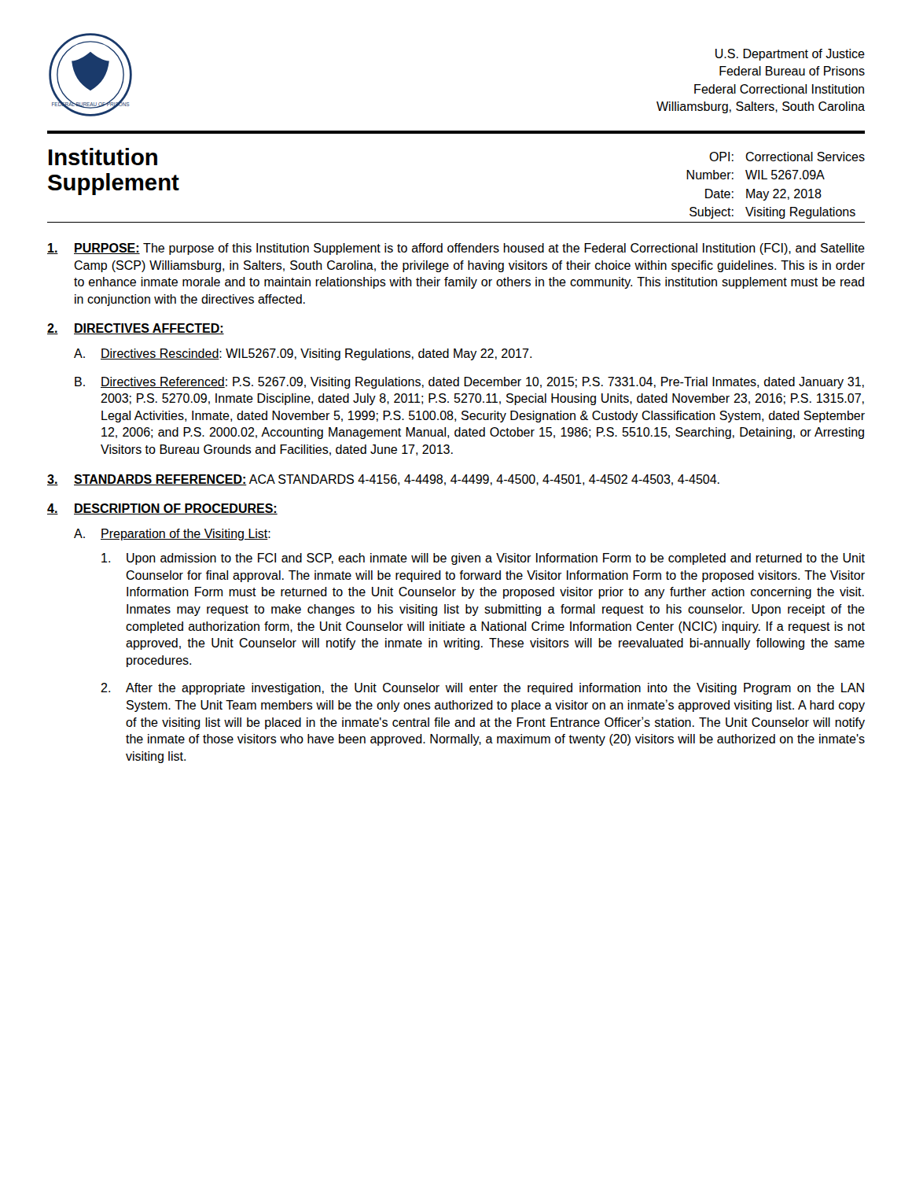U.S. Department of Justice
Federal Bureau of Prisons
Federal Correctional Institution
Williamsburg, Salters, South Carolina
Institution
Supplement
| OPI: | Correctional Services |
| Number: | WIL 5267.09A |
| Date: | May 22, 2018 |
| Subject: | Visiting Regulations |
PURPOSE: The purpose of this Institution Supplement is to afford offenders housed at the Federal Correctional Institution (FCI), and Satellite Camp (SCP) Williamsburg, in Salters, South Carolina, the privilege of having visitors of their choice within specific guidelines. This is in order to enhance inmate morale and to maintain relationships with their family or others in the community. This institution supplement must be read in conjunction with the directives affected.
DIRECTIVES AFFECTED:
Directives Rescinded: WIL5267.09, Visiting Regulations, dated May 22, 2017.
Directives Referenced: P.S. 5267.09, Visiting Regulations, dated December 10, 2015; P.S. 7331.04, Pre-Trial Inmates, dated January 31, 2003; P.S. 5270.09, Inmate Discipline, dated July 8, 2011; P.S. 5270.11, Special Housing Units, dated November 23, 2016; P.S. 1315.07, Legal Activities, Inmate, dated November 5, 1999; P.S. 5100.08, Security Designation & Custody Classification System, dated September 12, 2006; and P.S. 2000.02, Accounting Management Manual, dated October 15, 1986; P.S. 5510.15, Searching, Detaining, or Arresting Visitors to Bureau Grounds and Facilities, dated June 17, 2013.
STANDARDS REFERENCED: ACA STANDARDS 4-4156, 4-4498, 4-4499, 4-4500, 4-4501, 4-4502 4-4503, 4-4504.
DESCRIPTION OF PROCEDURES:
Preparation of the Visiting List:
Upon admission to the FCI and SCP, each inmate will be given a Visitor Information Form to be completed and returned to the Unit Counselor for final approval. The inmate will be required to forward the Visitor Information Form to the proposed visitors. The Visitor Information Form must be returned to the Unit Counselor by the proposed visitor prior to any further action concerning the visit. Inmates may request to make changes to his visiting list by submitting a formal request to his counselor. Upon receipt of the completed authorization form, the Unit Counselor will initiate a National Crime Information Center (NCIC) inquiry. If a request is not approved, the Unit Counselor will notify the inmate in writing. These visitors will be reevaluated bi-annually following the same procedures.
After the appropriate investigation, the Unit Counselor will enter the required information into the Visiting Program on the LAN System. The Unit Team members will be the only ones authorized to place a visitor on an inmateʼs approved visiting list. A hard copy of the visiting list will be placed in the inmate's central file and at the Front Entrance Officerʼs station. The Unit Counselor will notify the inmate of those visitors who have been approved. Normally, a maximum of twenty (20) visitors will be authorized on the inmate's visiting list.